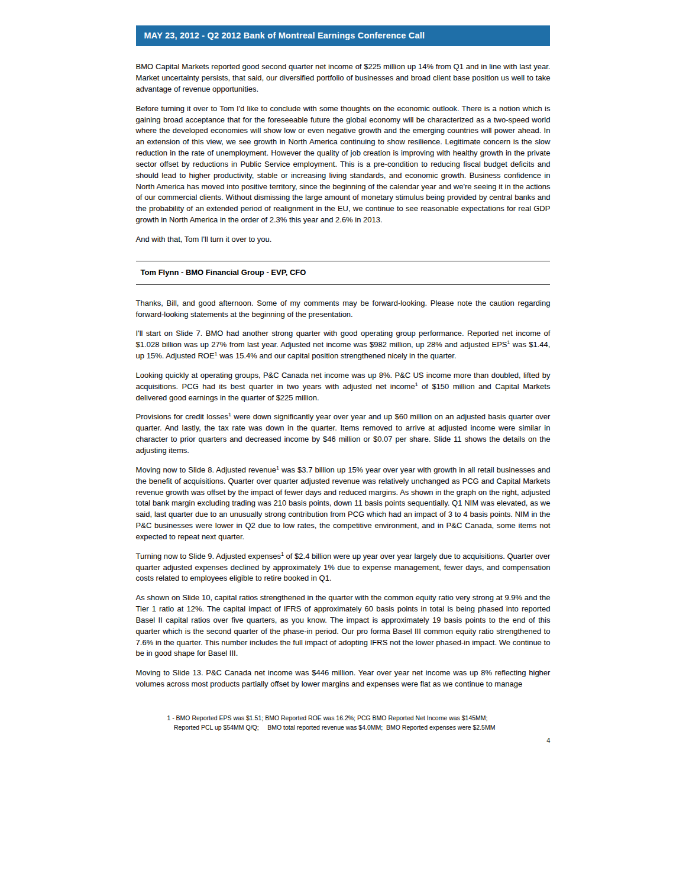MAY 23, 2012 - Q2 2012 Bank of Montreal Earnings Conference Call
BMO Capital Markets reported good second quarter net income of $225 million up 14% from Q1 and in line with last year. Market uncertainty persists, that said, our diversified portfolio of businesses and broad client base position us well to take advantage of revenue opportunities.
Before turning it over to Tom I'd like to conclude with some thoughts on the economic outlook. There is a notion which is gaining broad acceptance that for the foreseeable future the global economy will be characterized as a two-speed world where the developed economies will show low or even negative growth and the emerging countries will power ahead. In an extension of this view, we see growth in North America continuing to show resilience. Legitimate concern is the slow reduction in the rate of unemployment. However the quality of job creation is improving with healthy growth in the private sector offset by reductions in Public Service employment. This is a pre-condition to reducing fiscal budget deficits and should lead to higher productivity, stable or increasing living standards, and economic growth. Business confidence in North America has moved into positive territory, since the beginning of the calendar year and we're seeing it in the actions of our commercial clients. Without dismissing the large amount of monetary stimulus being provided by central banks and the probability of an extended period of realignment in the EU, we continue to see reasonable expectations for real GDP growth in North America in the order of 2.3% this year and 2.6% in 2013.
And with that, Tom I'll turn it over to you.
Tom Flynn - BMO Financial Group - EVP, CFO
Thanks, Bill, and good afternoon. Some of my comments may be forward-looking. Please note the caution regarding forward-looking statements at the beginning of the presentation.
I'll start on Slide 7. BMO had another strong quarter with good operating group performance. Reported net income of $1.028 billion was up 27% from last year. Adjusted net income was $982 million, up 28% and adjusted EPS1 was $1.44, up 15%. Adjusted ROE1 was 15.4% and our capital position strengthened nicely in the quarter.
Looking quickly at operating groups, P&C Canada net income was up 8%. P&C US income more than doubled, lifted by acquisitions. PCG had its best quarter in two years with adjusted net income1 of $150 million and Capital Markets delivered good earnings in the quarter of $225 million.
Provisions for credit losses1 were down significantly year over year and up $60 million on an adjusted basis quarter over quarter. And lastly, the tax rate was down in the quarter. Items removed to arrive at adjusted income were similar in character to prior quarters and decreased income by $46 million or $0.07 per share. Slide 11 shows the details on the adjusting items.
Moving now to Slide 8. Adjusted revenue1 was $3.7 billion up 15% year over year with growth in all retail businesses and the benefit of acquisitions. Quarter over quarter adjusted revenue was relatively unchanged as PCG and Capital Markets revenue growth was offset by the impact of fewer days and reduced margins. As shown in the graph on the right, adjusted total bank margin excluding trading was 210 basis points, down 11 basis points sequentially. Q1 NIM was elevated, as we said, last quarter due to an unusually strong contribution from PCG which had an impact of 3 to 4 basis points. NIM in the P&C businesses were lower in Q2 due to low rates, the competitive environment, and in P&C Canada, some items not expected to repeat next quarter.
Turning now to Slide 9. Adjusted expenses1 of $2.4 billion were up year over year largely due to acquisitions. Quarter over quarter adjusted expenses declined by approximately 1% due to expense management, fewer days, and compensation costs related to employees eligible to retire booked in Q1.
As shown on Slide 10, capital ratios strengthened in the quarter with the common equity ratio very strong at 9.9% and the Tier 1 ratio at 12%. The capital impact of IFRS of approximately 60 basis points in total is being phased into reported Basel II capital ratios over five quarters, as you know. The impact is approximately 19 basis points to the end of this quarter which is the second quarter of the phase-in period. Our pro forma Basel III common equity ratio strengthened to 7.6% in the quarter. This number includes the full impact of adopting IFRS not the lower phased-in impact. We continue to be in good shape for Basel III.
Moving to Slide 13. P&C Canada net income was $446 million. Year over year net income was up 8% reflecting higher volumes across most products partially offset by lower margins and expenses were flat as we continue to manage
1 - BMO Reported EPS was $1.51; BMO Reported ROE was 16.2%; PCG BMO Reported Net Income was $145MM;
Reported PCL up $54MM Q/Q; BMO total reported revenue was $4.0MM; BMO Reported expenses were $2.5MM
4